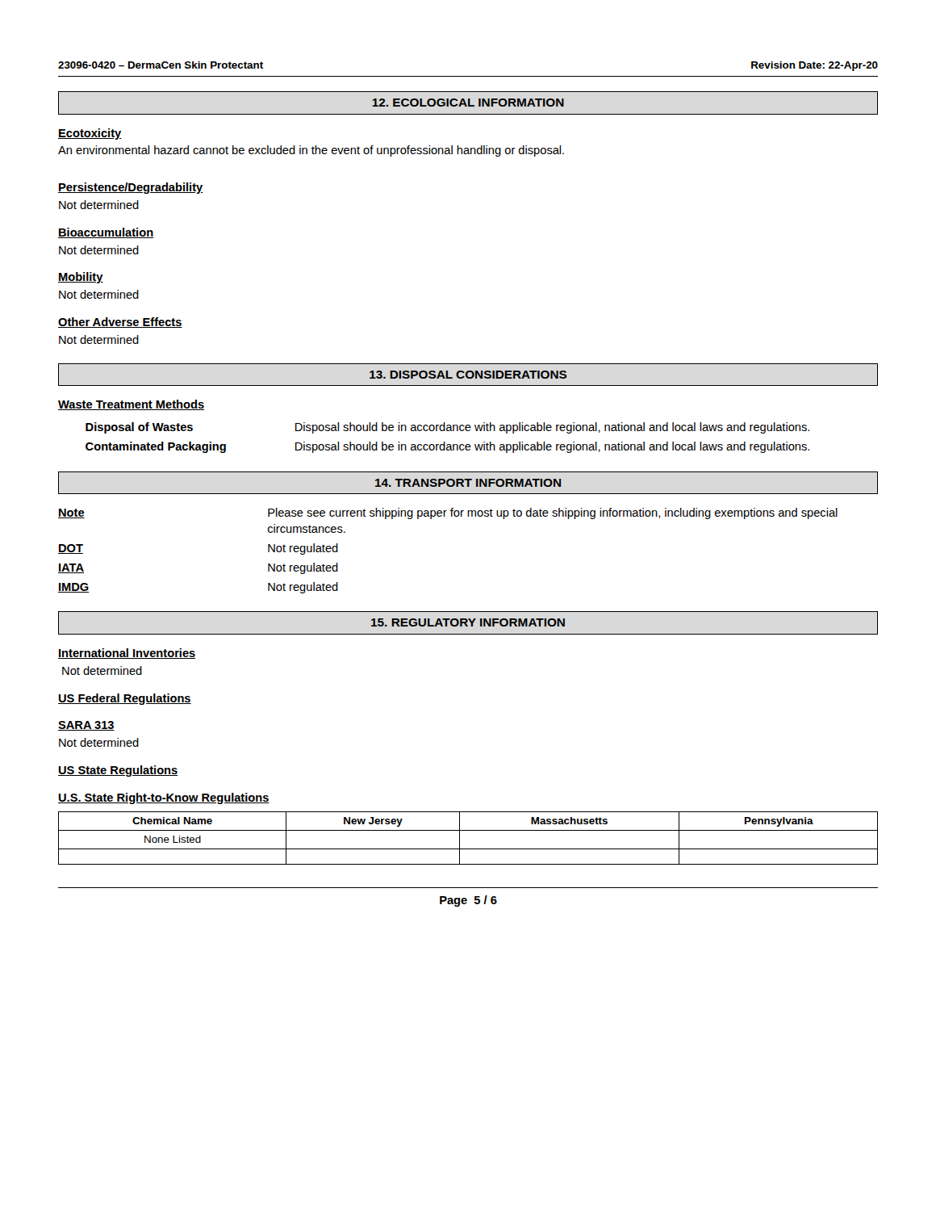23096-0420 – DermaCen Skin Protectant
Revision Date: 22-Apr-20
12. ECOLOGICAL INFORMATION
Ecotoxicity
An environmental hazard cannot be excluded in the event of unprofessional handling or disposal.
Persistence/Degradability
Not determined
Bioaccumulation
Not determined
Mobility
Not determined
Other Adverse Effects
Not determined
13. DISPOSAL CONSIDERATIONS
Waste Treatment Methods
| Disposal of Wastes | Disposal should be in accordance with applicable regional, national and local laws and regulations. |
| Contaminated Packaging | Disposal should be in accordance with applicable regional, national and local laws and regulations. |
14. TRANSPORT INFORMATION
| Note | Please see current shipping paper for most up to date shipping information, including exemptions and special circumstances. |
| DOT | Not regulated |
| IATA | Not regulated |
| IMDG | Not regulated |
15. REGULATORY INFORMATION
International Inventories
Not determined
US Federal Regulations
SARA 313
Not determined
US State Regulations
U.S. State Right-to-Know Regulations
| Chemical Name | New Jersey | Massachusetts | Pennsylvania |
| --- | --- | --- | --- |
| None Listed | | | |
Page 5 / 6